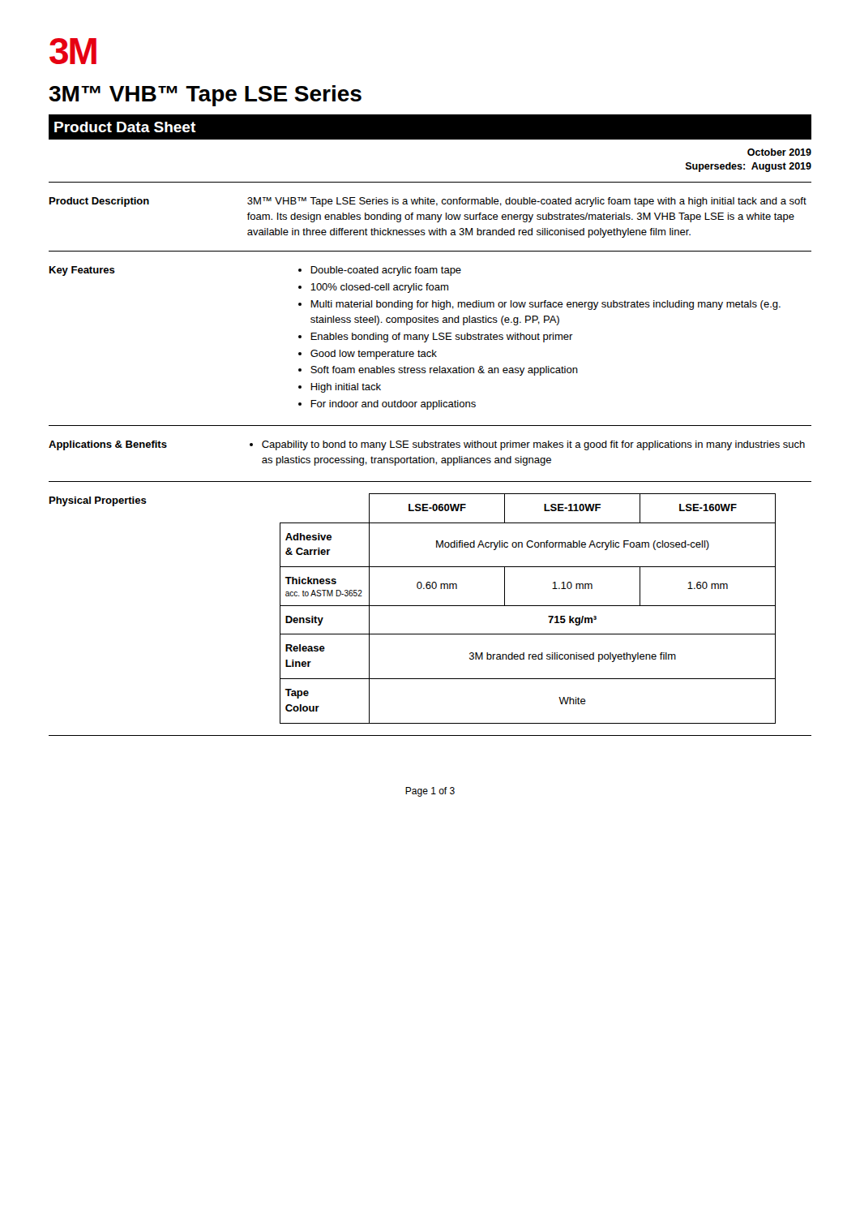3M
3M™ VHB™ Tape LSE Series
Product Data Sheet
October 2019
Supersedes: August 2019
| Product Description | 3M™ VHB™ Tape LSE Series is a white, conformable, double-coated acrylic foam tape with a high initial tack and a soft foam. Its design enables bonding of many low surface energy substrates/materials. 3M VHB Tape LSE is a white tape available in three different thicknesses with a 3M branded red siliconised polyethylene film liner. |
| Key Features | Double-coated acrylic foam tape 100% closed-cell acrylic foam Multi material bonding for high, medium or low surface energy substrates including many metals (e.g. stainless steel). composites and plastics (e.g. PP, PA) Enables bonding of many LSE substrates without primer Good low temperature tack Soft foam enables stress relaxation & an easy application High initial tack For indoor and outdoor applications |
| Applications & Benefits | Capability to bond to many LSE substrates without primer makes it a good fit for applications in many industries such as plastics processing, transportation, appliances and signage |
| Physical Properties | / / LSE-060WF / LSE-110WF / LSE-160WF / / Adhesive & Carrier / Modified Acrylic on Conformable Acrylic Foam (closed-cell) / / Thickness acc. to ASTM D-3652 / 0.60 mm / 1.10 mm / 1.60 mm / / Density / 715 kg/m³ / / Release Liner / 3M branded red siliconised polyethylene film / / Tape Colour / White / |
Page 1 of 3